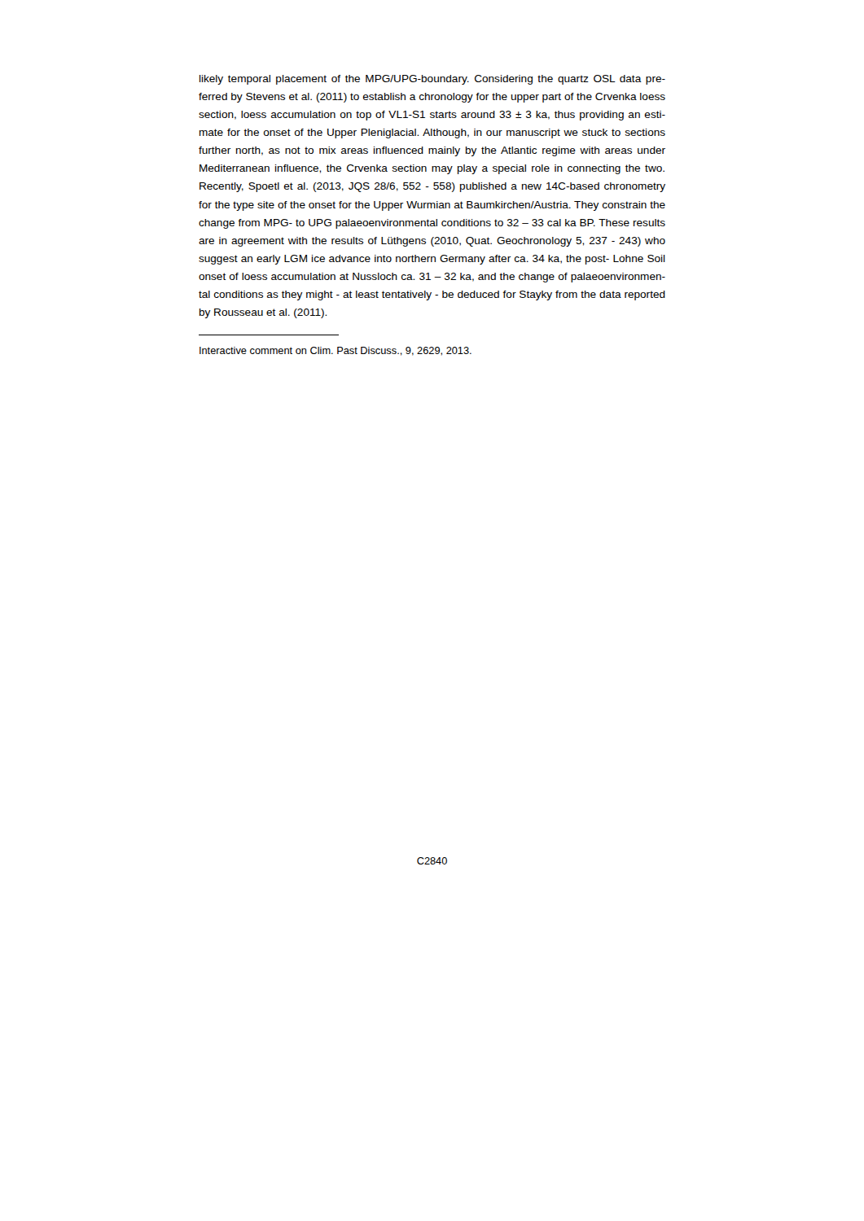likely temporal placement of the MPG/UPG-boundary. Considering the quartz OSL data preferred by Stevens et al. (2011) to establish a chronology for the upper part of the Crvenka loess section, loess accumulation on top of VL1-S1 starts around 33 ± 3 ka, thus providing an estimate for the onset of the Upper Pleniglacial. Although, in our manuscript we stuck to sections further north, as not to mix areas influenced mainly by the Atlantic regime with areas under Mediterranean influence, the Crvenka section may play a special role in connecting the two. Recently, Spoetl et al. (2013, JQS 28/6, 552 - 558) published a new 14C-based chronometry for the type site of the onset for the Upper Wurmian at Baumkirchen/Austria. They constrain the change from MPG- to UPG palaeoenvironmental conditions to 32 – 33 cal ka BP. These results are in agreement with the results of Lüthgens (2010, Quat. Geochronology 5, 237 - 243) who suggest an early LGM ice advance into northern Germany after ca. 34 ka, the post- Lohne Soil onset of loess accumulation at Nussloch ca. 31 – 32 ka, and the change of palaeoenvironmental conditions as they might - at least tentatively - be deduced for Stayky from the data reported by Rousseau et al. (2011).
Interactive comment on Clim. Past Discuss., 9, 2629, 2013.
C2840